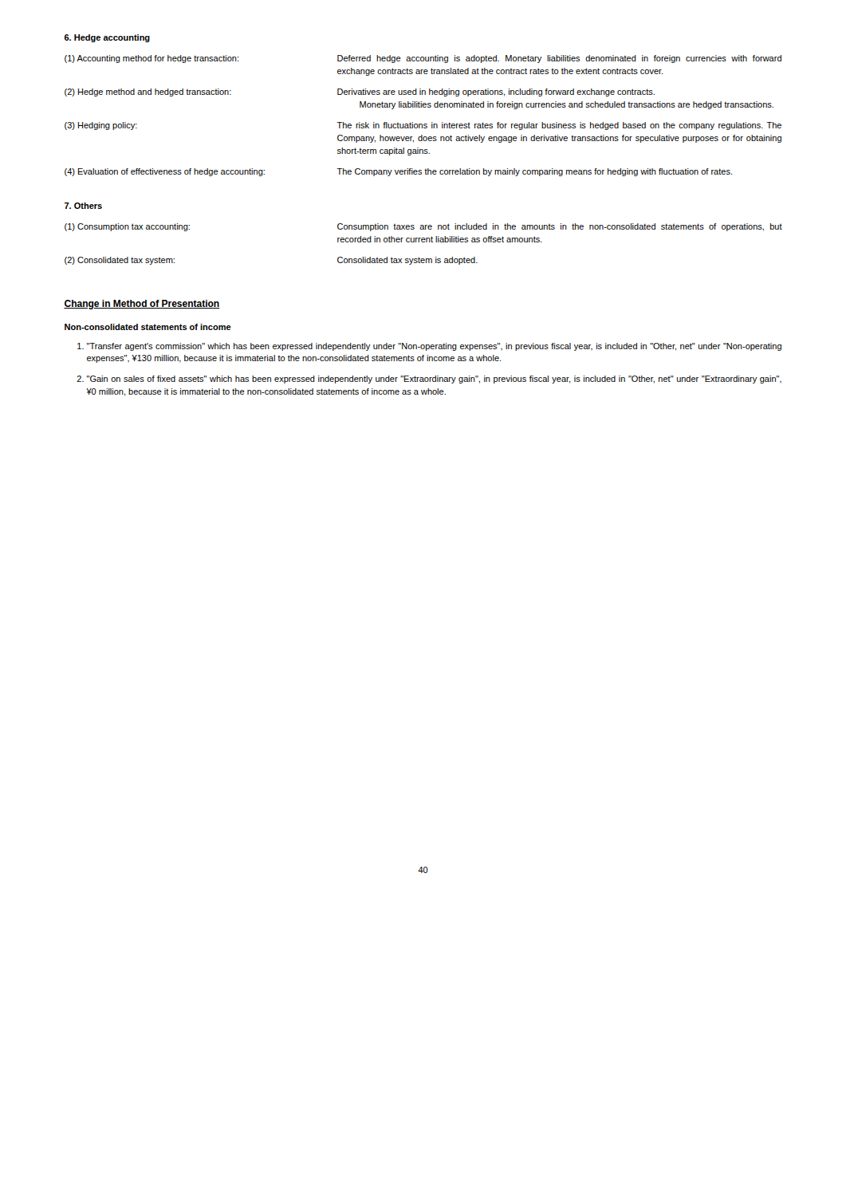6. Hedge accounting
| (1) Accounting method for hedge transaction: | Deferred hedge accounting is adopted. Monetary liabilities denominated in foreign currencies with forward exchange contracts are translated at the contract rates to the extent contracts cover. |
| (2) Hedge method and hedged transaction: | Derivatives are used in hedging operations, including forward exchange contracts. Monetary liabilities denominated in foreign currencies and scheduled transactions are hedged transactions. |
| (3) Hedging policy: | The risk in fluctuations in interest rates for regular business is hedged based on the company regulations. The Company, however, does not actively engage in derivative transactions for speculative purposes or for obtaining short-term capital gains. |
| (4) Evaluation of effectiveness of hedge accounting: | The Company verifies the correlation by mainly comparing means for hedging with fluctuation of rates. |
7. Others
| (1) Consumption tax accounting: | Consumption taxes are not included in the amounts in the non-consolidated statements of operations, but recorded in other current liabilities as offset amounts. |
| (2) Consolidated tax system: | Consolidated tax system is adopted. |
Change in Method of Presentation
Non-consolidated statements of income
"Transfer agent's commission" which has been expressed independently under "Non-operating expenses", in previous fiscal year, is included in "Other, net" under "Non-operating expenses", ¥130 million, because it is immaterial to the non-consolidated statements of income as a whole.
"Gain on sales of fixed assets" which has been expressed independently under "Extraordinary gain", in previous fiscal year, is included in "Other, net" under "Extraordinary gain", ¥0 million, because it is immaterial to the non-consolidated statements of income as a whole.
40